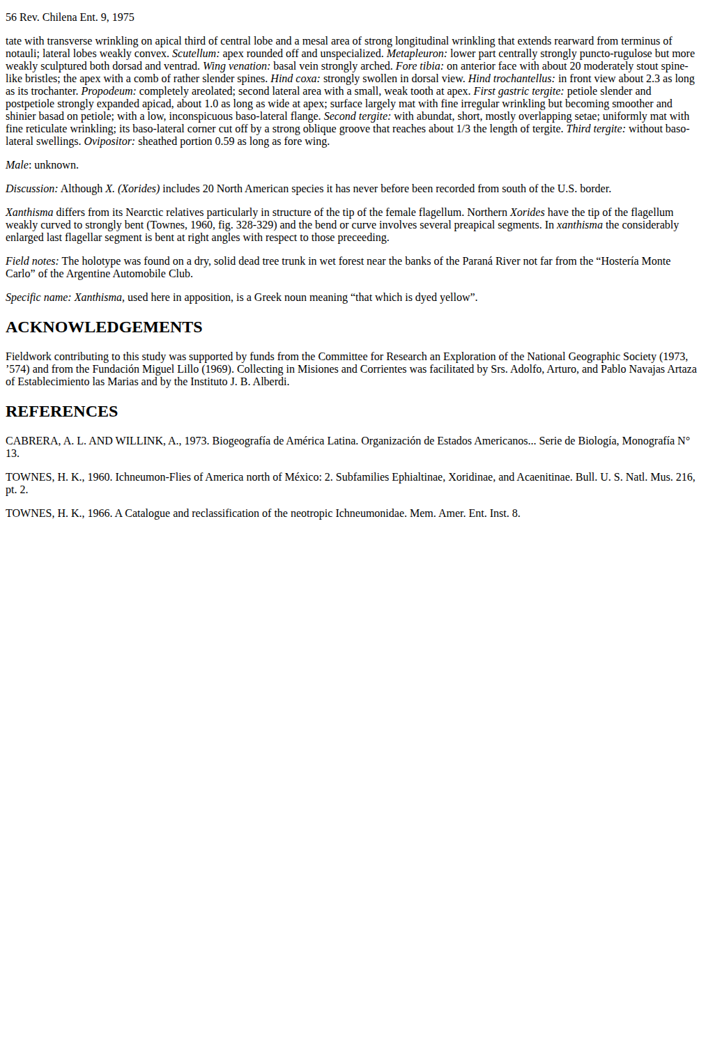56 Rev. Chilena Ent. 9, 1975
tate with transverse wrinkling on apical third of central lobe and a mesal area of strong longitudinal wrinkling that extends rearward from terminus of notauli; lateral lobes weakly convex. Scutellum: apex rounded off and unspecialized. Metapleuron: lower part centrally strongly puncto-rugulose but more weakly sculptured both dorsad and ventrad. Wing venation: basal vein strongly arched. Fore tibia: on anterior face with about 20 moderately stout spine-like bristles; the apex with a comb of rather slender spines. Hind coxa: strongly swollen in dorsal view. Hind trochantellus: in front view about 2.3 as long as its trochanter. Propodeum: completely areolated; second lateral area with a small, weak tooth at apex. First gastric tergite: petiole slender and postpetiole strongly expanded apicad, about 1.0 as long as wide at apex; surface largely mat with fine irregular wrinkling but becoming smoother and shinier basad on petiole; with a low, inconspicuous baso-lateral flange. Second tergite: with abundat, short, mostly overlapping setae; uniformly mat with fine reticulate wrinkling; its baso-lateral corner cut off by a strong oblique groove that reaches about 1/3 the length of tergite. Third tergite: without baso-lateral swellings. Ovipositor: sheathed portion 0.59 as long as fore wing.
Male: unknown.
Discussion: Although X. (Xorides) includes 20 North American species it has never before been recorded from south of the U.S. border.
Xanthisma differs from its Nearctic relatives particularly in structure of the tip of the female flagellum. Northern Xorides have the tip of the flagellum weakly curved to strongly bent (Townes, 1960, fig. 328-329) and the bend or curve involves several preapical segments. In xanthisma the considerably enlarged last flagellar segment is bent at right angles with respect to those preceeding.
Field notes: The holotype was found on a dry, solid dead tree trunk in wet forest near the banks of the Paraná River not far from the “Hostería Monte Carlo” of the Argentine Automobile Club.
Specific name: Xanthisma, used here in apposition, is a Greek noun meaning “that which is dyed yellow”.
ACKNOWLEDGEMENTS
Fieldwork contributing to this study was supported by funds from the Committee for Research an Exploration of the National Geographic Society (1973, ’574) and from the Fundación Miguel Lillo (1969). Collecting in Misiones and Corrientes was facilitated by Srs. Adolfo, Arturo, and Pablo Navajas Artaza of Establecimiento las Marias and by the Instituto J. B. Alberdi.
REFERENCES
CABRERA, A. L. AND WILLINK, A., 1973. Biogeografía de América Latina. Organización de Estados Americanos... Serie de Biología, Monografía N° 13.
TOWNES, H. K., 1960. Ichneumon-Flies of America north of México: 2. Subfamilies Ephialtinae, Xoridinae, and Acaenitinae. Bull. U. S. Natl. Mus. 216, pt. 2.
TOWNES, H. K., 1966. A Catalogue and reclassification of the neotropic Ichneumonidae. Mem. Amer. Ent. Inst. 8.